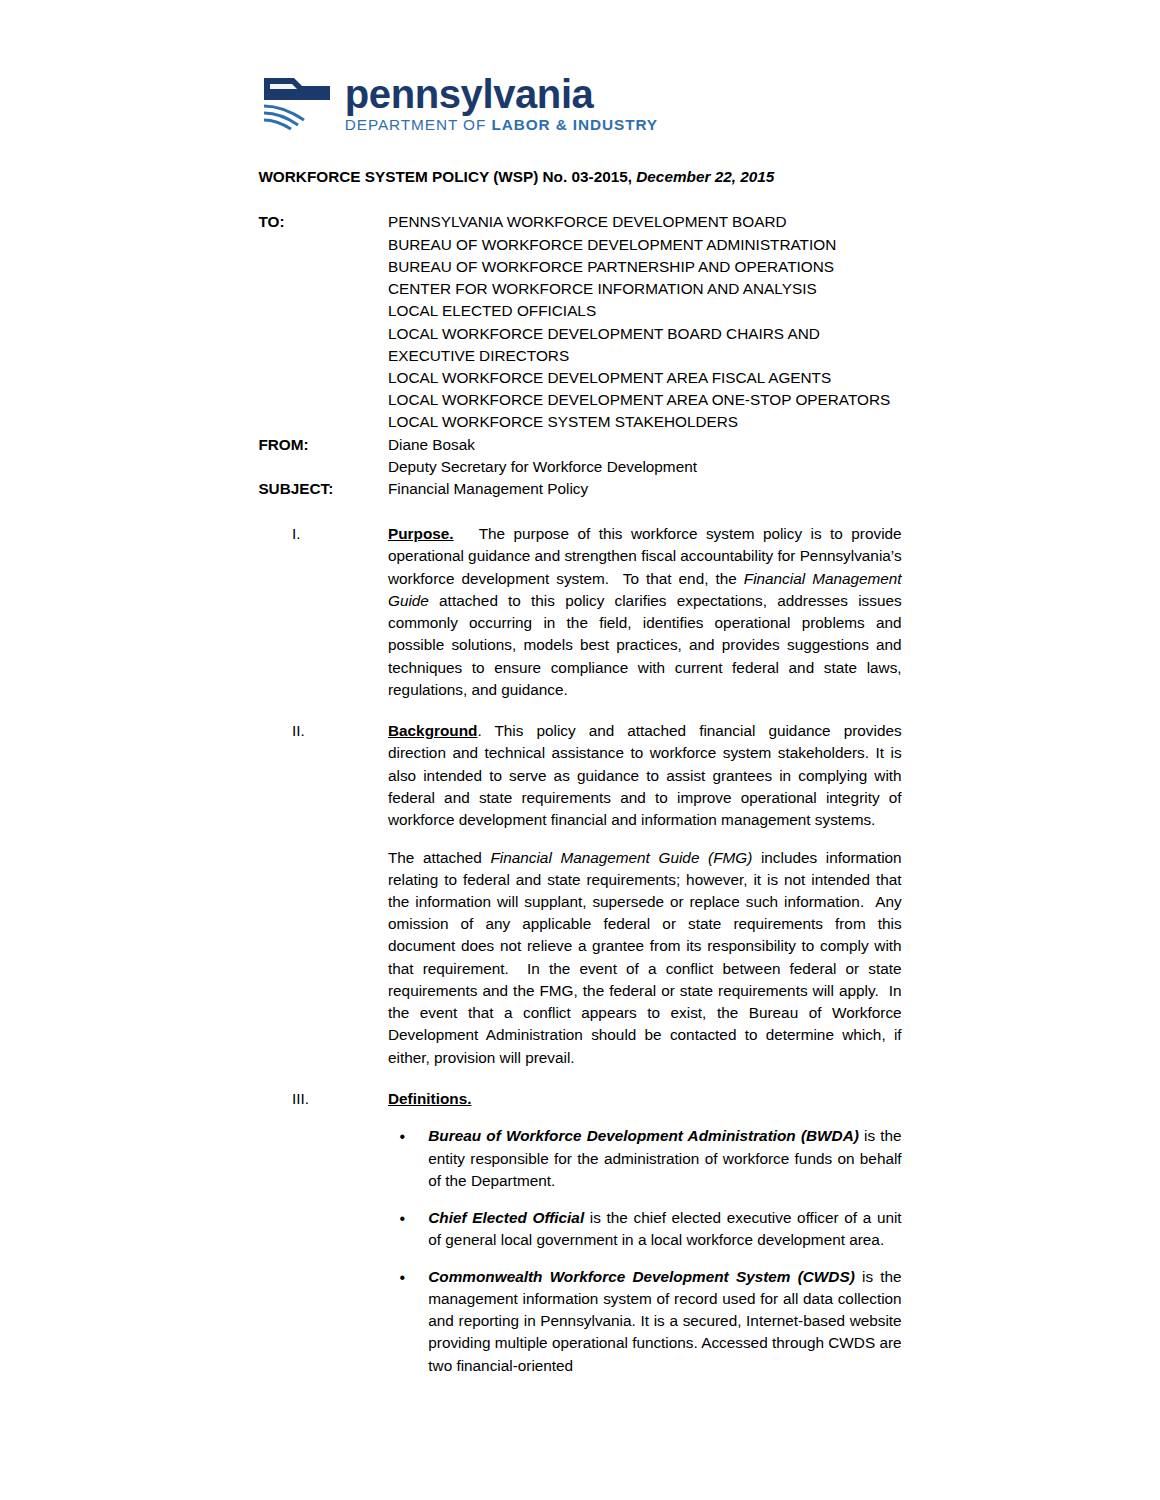pennsylvania DEPARTMENT OF LABOR & INDUSTRY
WORKFORCE SYSTEM POLICY (WSP) No. 03-2015, December 22, 2015
| TO: | PENNSYLVANIA WORKFORCE DEVELOPMENT BOARD BUREAU OF WORKFORCE DEVELOPMENT ADMINISTRATION BUREAU OF WORKFORCE PARTNERSHIP AND OPERATIONS CENTER FOR WORKFORCE INFORMATION AND ANALYSIS LOCAL ELECTED OFFICIALS LOCAL WORKFORCE DEVELOPMENT BOARD CHAIRS AND EXECUTIVE DIRECTORS LOCAL WORKFORCE DEVELOPMENT AREA FISCAL AGENTS LOCAL WORKFORCE DEVELOPMENT AREA ONE-STOP OPERATORS LOCAL WORKFORCE SYSTEM STAKEHOLDERS |
| FROM: | Diane Bosak Deputy Secretary for Workforce Development |
| SUBJECT: | Financial Management Policy |
Purpose. The purpose of this workforce system policy is to provide operational guidance and strengthen fiscal accountability for Pennsylvania’s workforce development system. To that end, the Financial Management Guide attached to this policy clarifies expectations, addresses issues commonly occurring in the field, identifies operational problems and possible solutions, models best practices, and provides suggestions and techniques to ensure compliance with current federal and state laws, regulations, and guidance.
Background. This policy and attached financial guidance provides direction and technical assistance to workforce system stakeholders. It is also intended to serve as guidance to assist grantees in complying with federal and state requirements and to improve operational integrity of workforce development financial and information management systems.
The attached Financial Management Guide (FMG) includes information relating to federal and state requirements; however, it is not intended that the information will supplant, supersede or replace such information. Any omission of any applicable federal or state requirements from this document does not relieve a grantee from its responsibility to comply with that requirement. In the event of a conflict between federal or state requirements and the FMG, the federal or state requirements will apply. In the event that a conflict appears to exist, the Bureau of Workforce Development Administration should be contacted to determine which, if either, provision will prevail.
Definitions.
Bureau of Workforce Development Administration (BWDA) is the entity responsible for the administration of workforce funds on behalf of the Department.
Chief Elected Official is the chief elected executive officer of a unit of general local government in a local workforce development area.
Commonwealth Workforce Development System (CWDS) is the management information system of record used for all data collection and reporting in Pennsylvania. It is a secured, Internet-based website providing multiple operational functions. Accessed through CWDS are two financial-oriented